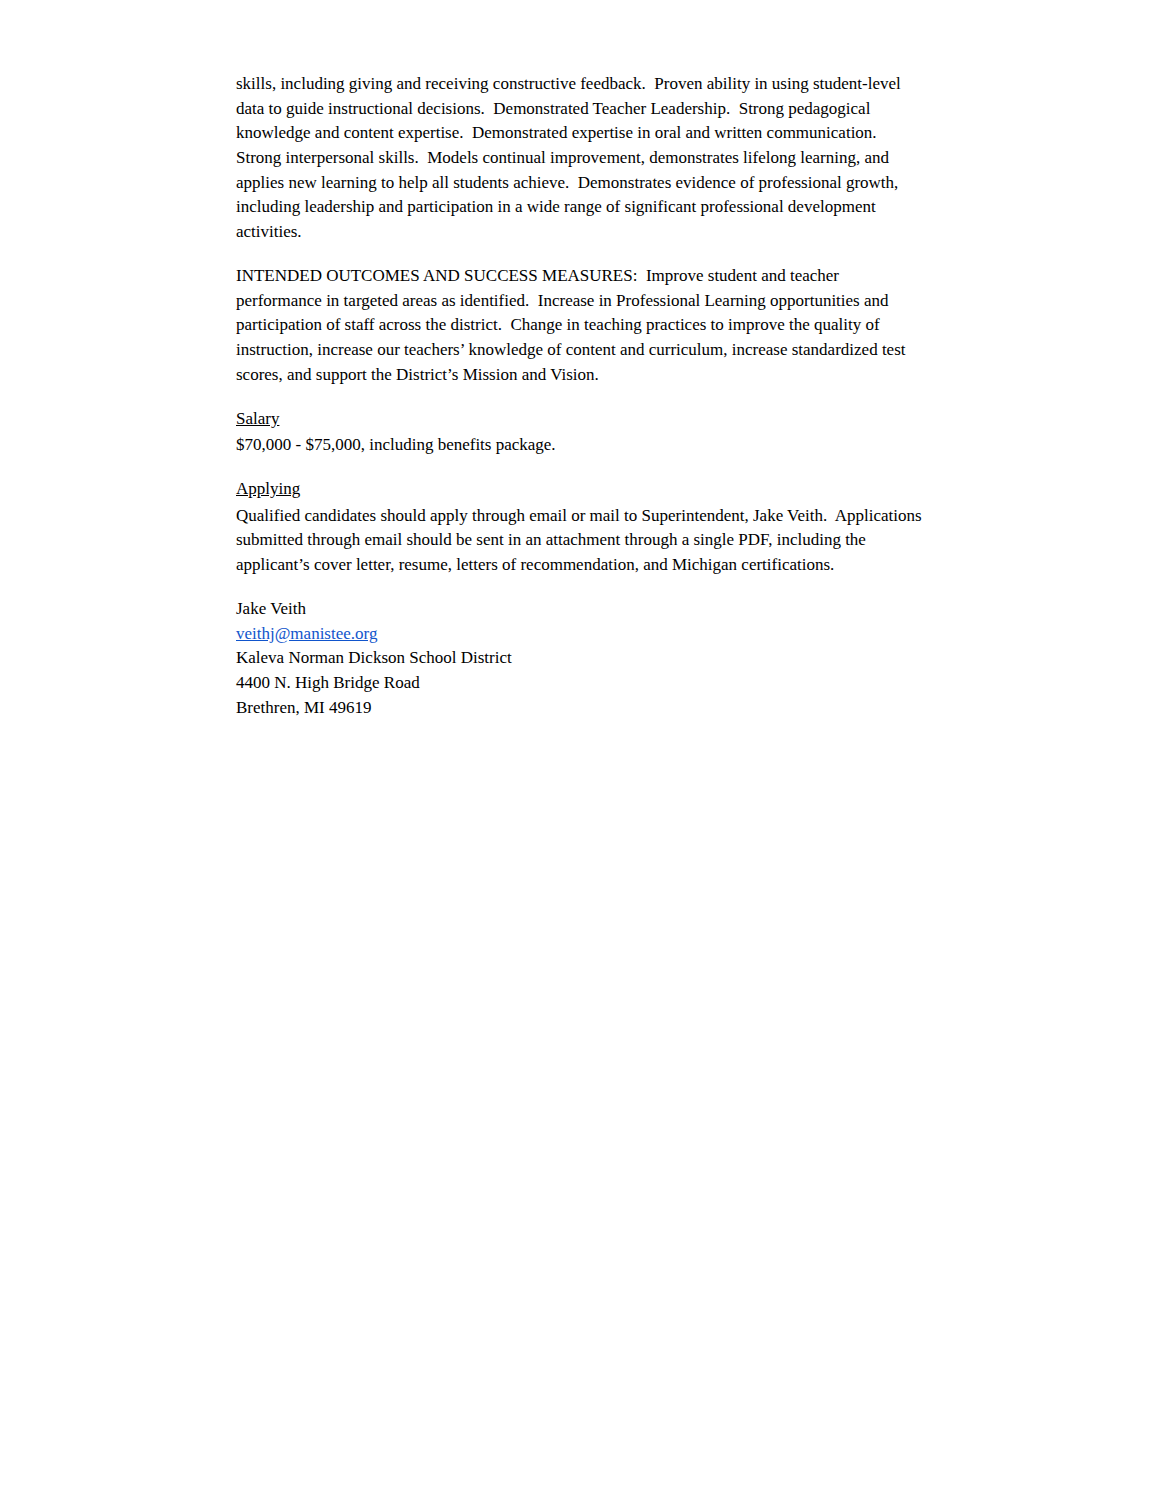Instructional Coach Position Posting (continued)
skills, including giving and receiving constructive feedback. Proven ability in using student-level data to guide instructional decisions. Demonstrated Teacher Leadership. Strong pedagogical knowledge and content expertise. Demonstrated expertise in oral and written communication. Strong interpersonal skills. Models continual improvement, demonstrates lifelong learning, and applies new learning to help all students achieve. Demonstrates evidence of professional growth, including leadership and participation in a wide range of significant professional development activities.
INTENDED OUTCOMES AND SUCCESS MEASURES: Improve student and teacher performance in targeted areas as identified. Increase in Professional Learning opportunities and participation of staff across the district. Change in teaching practices to improve the quality of instruction, increase our teachers’ knowledge of content and curriculum, increase standardized test scores, and support the District’s Mission and Vision.
Salary
$70,000 - $75,000, including benefits package.
Applying
Qualified candidates should apply through email or mail to Superintendent, Jake Veith. Applications submitted through email should be sent in an attachment through a single PDF, including the applicant’s cover letter, resume, letters of recommendation, and Michigan certifications.
Jake Veith
veithj@manistee.org
Kaleva Norman Dickson School District
4400 N. High Bridge Road
Brethren, MI 49619